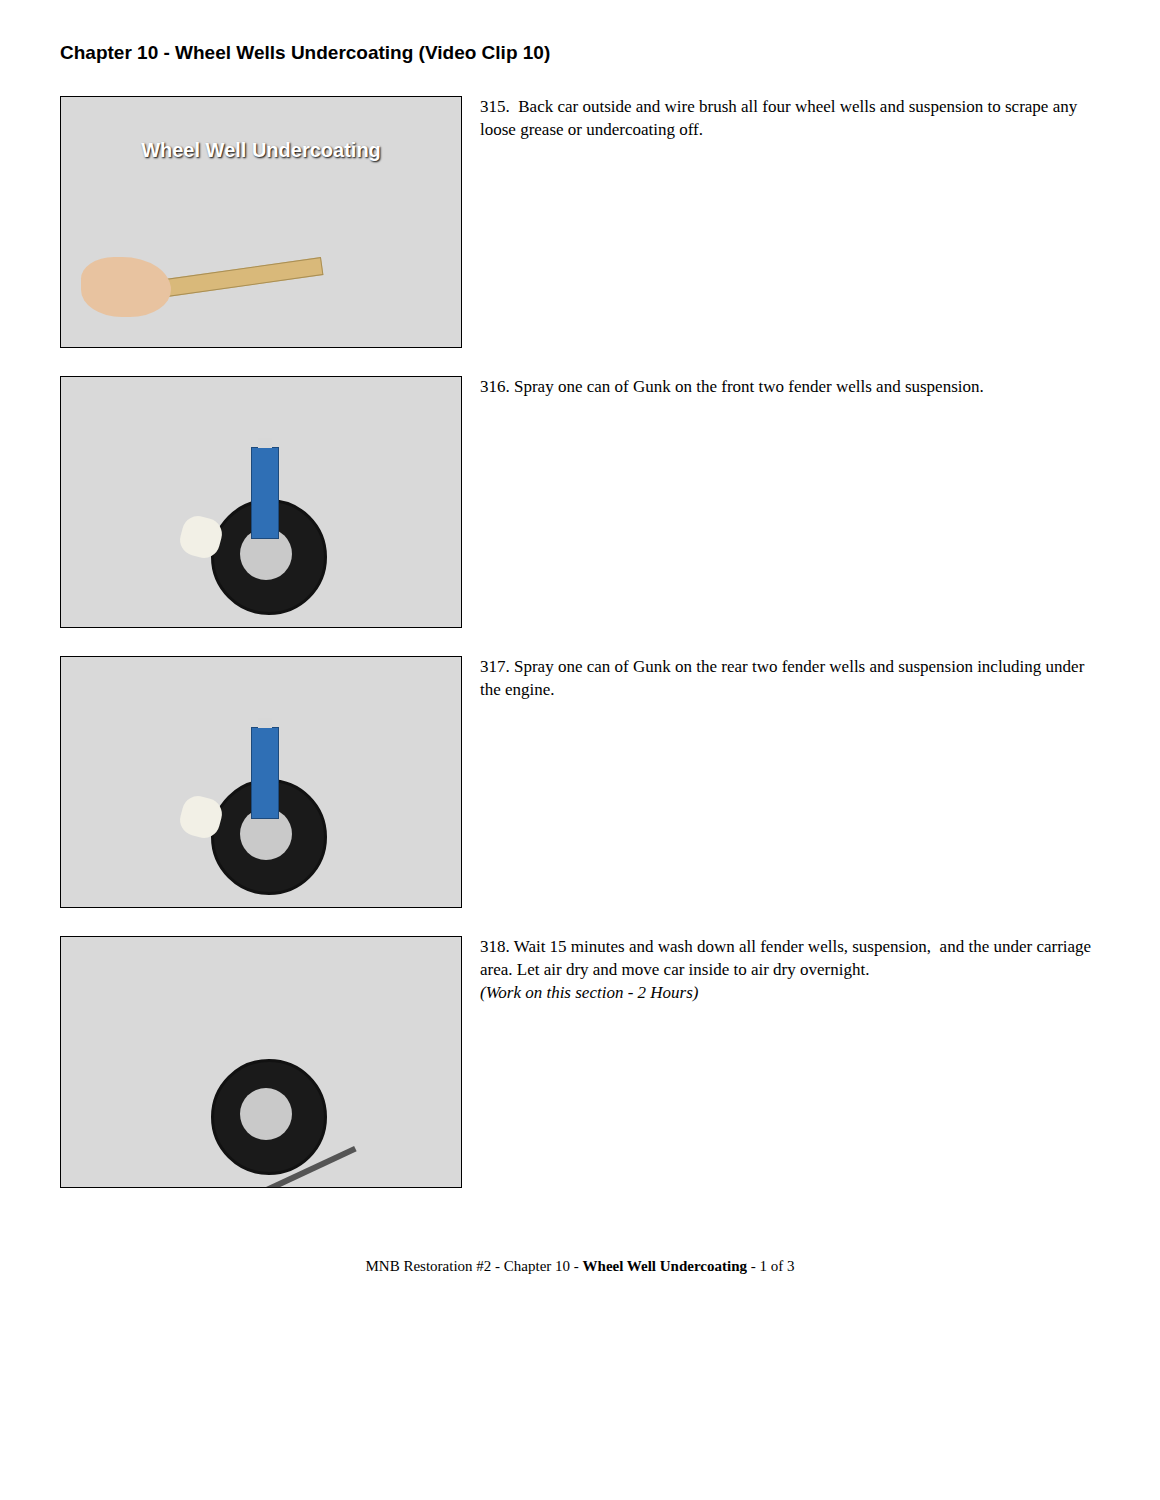Chapter 10 - Wheel Wells Undercoating (Video Clip 10)
| Wheel Well Undercoating | 315. Back car outside and wire brush all four wheel wells and suspension to scrape any loose grease or undercoating off. |
| | 316. Spray one can of Gunk on the front two fender wells and suspension. |
| | 317. Spray one can of Gunk on the rear two fender wells and suspension including under the engine. |
| | 318. Wait 15 minutes and wash down all fender wells, suspension, and the under carriage area. Let air dry and move car inside to air dry overnight. (Work on this section - 2 Hours) |
MNB Restoration #2 - Chapter 10 - Wheel Well Undercoating - 1 of 3